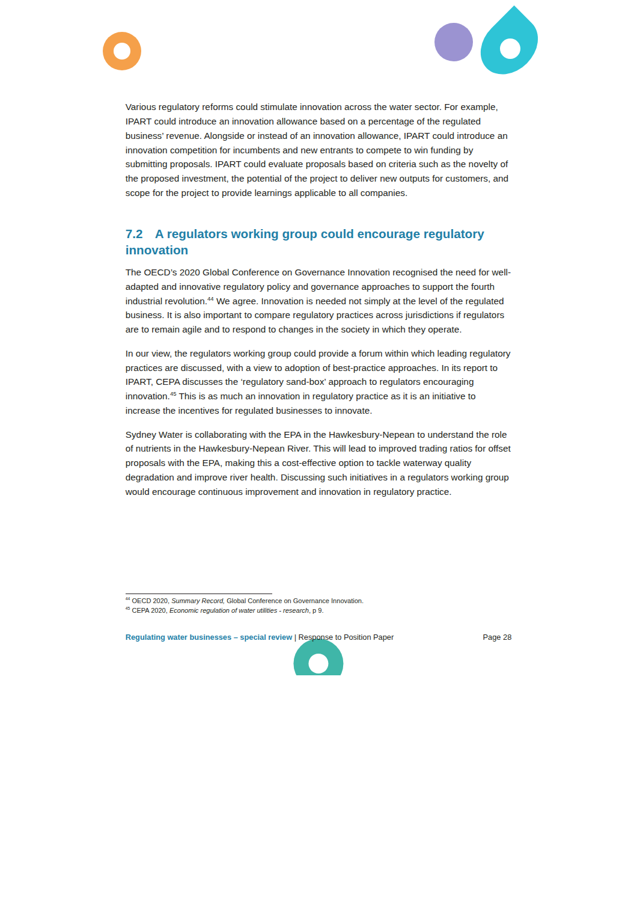Various regulatory reforms could stimulate innovation across the water sector. For example, IPART could introduce an innovation allowance based on a percentage of the regulated business’ revenue. Alongside or instead of an innovation allowance, IPART could introduce an innovation competition for incumbents and new entrants to compete to win funding by submitting proposals. IPART could evaluate proposals based on criteria such as the novelty of the proposed investment, the potential of the project to deliver new outputs for customers, and scope for the project to provide learnings applicable to all companies.
7.2 A regulators working group could encourage regulatory innovation
The OECD’s 2020 Global Conference on Governance Innovation recognised the need for well-adapted and innovative regulatory policy and governance approaches to support the fourth industrial revolution.44 We agree. Innovation is needed not simply at the level of the regulated business. It is also important to compare regulatory practices across jurisdictions if regulators are to remain agile and to respond to changes in the society in which they operate.
In our view, the regulators working group could provide a forum within which leading regulatory practices are discussed, with a view to adoption of best-practice approaches. In its report to IPART, CEPA discusses the ‘regulatory sand-box’ approach to regulators encouraging innovation.45 This is as much an innovation in regulatory practice as it is an initiative to increase the incentives for regulated businesses to innovate.
Sydney Water is collaborating with the EPA in the Hawkesbury-Nepean to understand the role of nutrients in the Hawkesbury-Nepean River. This will lead to improved trading ratios for offset proposals with the EPA, making this a cost-effective option to tackle waterway quality degradation and improve river health. Discussing such initiatives in a regulators working group would encourage continuous improvement and innovation in regulatory practice.
44 OECD 2020, Summary Record, Global Conference on Governance Innovation.
45 CEPA 2020, Economic regulation of water utilities - research, p 9.
Regulating water businesses – special review | Response to Position Paper
Page 28